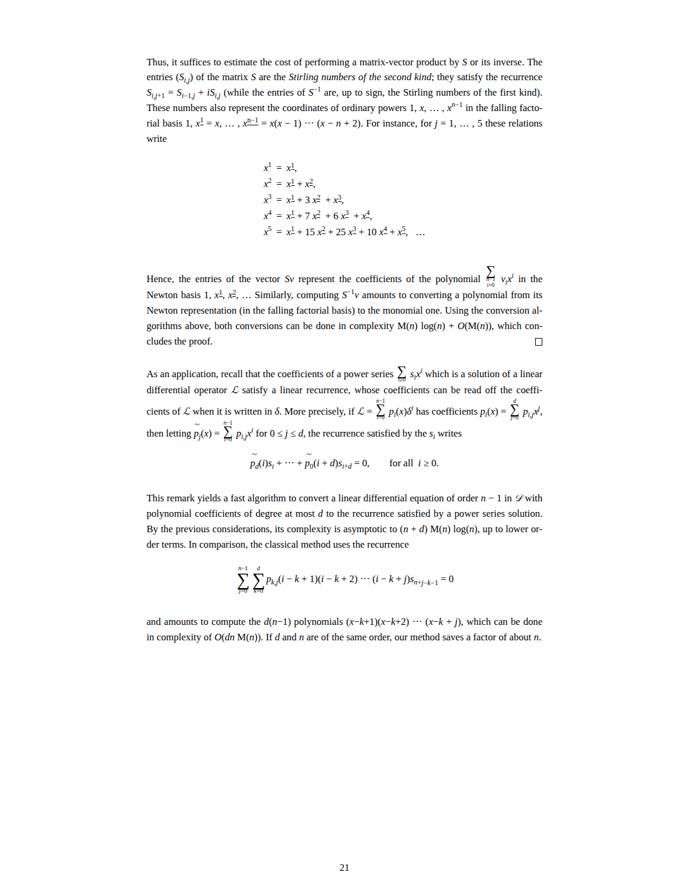Thus, it suffices to estimate the cost of performing a matrix-vector product by S or its inverse. The entries (Si,j) of the matrix S are the Stirling numbers of the second kind; they satisfy the recurrence Si,j+1 = Si−1,j + iSi,j (while the entries of S−1 are, up to sign, the Stirling numbers of the first kind). These numbers also represent the coordinates of ordinary powers 1, x, … , xn−1 in the falling factorial basis 1, x 1 = x, … , xn−1 = x(x − 1) ··· (x − n + 2). For instance, for j = 1, … , 5 these relations write
| x 1 | = | x 1 , |
| x 2 | = | x 1 + x 2 , |
| x 3 | = | x 1 + 3 x 2 + x 3 , |
| x 4 | = | x 1 + 7 x 2 + 6 x 3 + x 4 , |
| x 5 | = | x 1 + 15 x 2 + 25 x 3 + 10 x 4 + x 5 , … |
Hence, the entries of the vector Sv represent the coefficients of the polynomial ∑n−1
i=0 vixi in the Newton basis 1, x 1, x 2, … Similarly, computing S−1v amounts to converting a polynomial from its Newton representation (in the falling factorial basis) to the monomial one. Using the conversion algorithms above, both conversions can be done in complexity M(n) log(n) + O(M(n)), which concludes the proof.
As an application, recall that the coefficients of a power series ∑i≥0 sixi which is a solution of a linear differential operator ℒ satisfy a linear recurrence, whose coefficients can be read off the coefficients of ℒ when it is written in δ. More precisely, if ℒ = n−1∑i=0 pi(x)δi has coefficients pi(x) = d∑j=0 pi,jxj, then letting ~pj(x) = n−1∑i=0 pi,jxi for 0 ≤ j ≤ d, the recurrence satisfied by the si writes
~pd(i)si + ··· + ~p0(i + d)si+d = 0, for all i ≥ 0.
This remark yields a fast algorithm to convert a linear differential equation of order n − 1 in 𝒟 with polynomial coefficients of degree at most d to the recurrence satisfied by a power series solution. By the previous considerations, its complexity is asymptotic to (n + d) M(n) log(n), up to lower order terms. In comparison, the classical method uses the recurrence
n−1 ∑ j=0 d ∑ k=0 pk,j(i − k + 1)(i − k + 2) ··· (i − k + j)sn+j−k−1 = 0
and amounts to compute the d(n−1) polynomials (x−k+1)(x−k+2) ··· (x−k + j), which can be done in complexity of O(dn M(n)). If d and n are of the same order, our method saves a factor of about n.
21